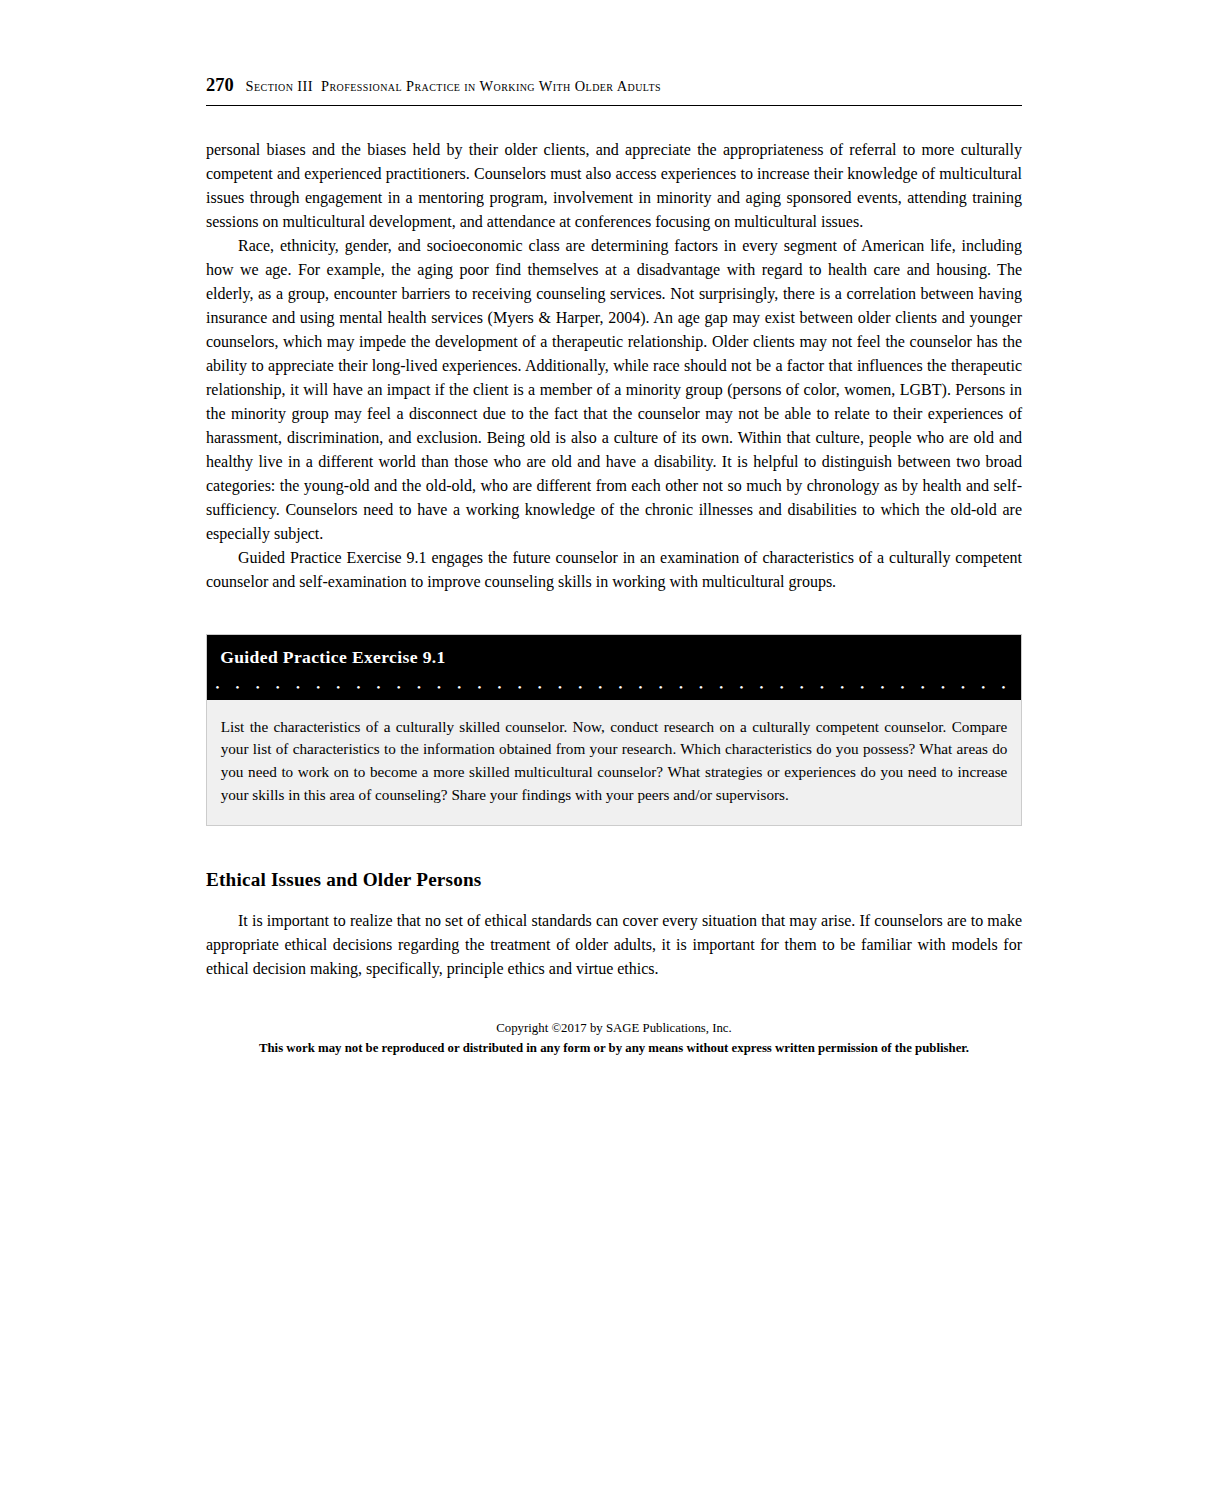270 Section III Professional Practice in Working With Older Adults
personal biases and the biases held by their older clients, and appreciate the appropriateness of referral to more culturally competent and experienced practitioners. Counselors must also access experiences to increase their knowledge of multicultural issues through engagement in a mentoring program, involvement in minority and aging sponsored events, attending training sessions on multicultural development, and attendance at conferences focusing on multicultural issues.
Race, ethnicity, gender, and socioeconomic class are determining factors in every segment of American life, including how we age. For example, the aging poor find themselves at a disadvantage with regard to health care and housing. The elderly, as a group, encounter barriers to receiving counseling services. Not surprisingly, there is a correlation between having insurance and using mental health services (Myers & Harper, 2004). An age gap may exist between older clients and younger counselors, which may impede the development of a therapeutic relationship. Older clients may not feel the counselor has the ability to appreciate their long-lived experiences. Additionally, while race should not be a factor that influences the therapeutic relationship, it will have an impact if the client is a member of a minority group (persons of color, women, LGBT). Persons in the minority group may feel a disconnect due to the fact that the counselor may not be able to relate to their experiences of harassment, discrimination, and exclusion. Being old is also a culture of its own. Within that culture, people who are old and healthy live in a different world than those who are old and have a disability. It is helpful to distinguish between two broad categories: the young-old and the old-old, who are different from each other not so much by chronology as by health and self-sufficiency. Counselors need to have a working knowledge of the chronic illnesses and disabilities to which the old-old are especially subject.
Guided Practice Exercise 9.1 engages the future counselor in an examination of characteristics of a culturally competent counselor and self-examination to improve counseling skills in working with multicultural groups.
Guided Practice Exercise 9.1
• • • • • • • • • • • • • • • • • • • • • • • • • • • • • • • • • • • • • • • • • •
List the characteristics of a culturally skilled counselor. Now, conduct research on a culturally competent counselor. Compare your list of characteristics to the information obtained from your research. Which characteristics do you possess? What areas do you need to work on to become a more skilled multicultural counselor? What strategies or experiences do you need to increase your skills in this area of counseling? Share your findings with your peers and/or supervisors.
Ethical Issues and Older Persons
It is important to realize that no set of ethical standards can cover every situation that may arise. If counselors are to make appropriate ethical decisions regarding the treatment of older adults, it is important for them to be familiar with models for ethical decision making, specifically, principle ethics and virtue ethics.
Copyright ©2017 by SAGE Publications, Inc.
This work may not be reproduced or distributed in any form or by any means without express written permission of the publisher.